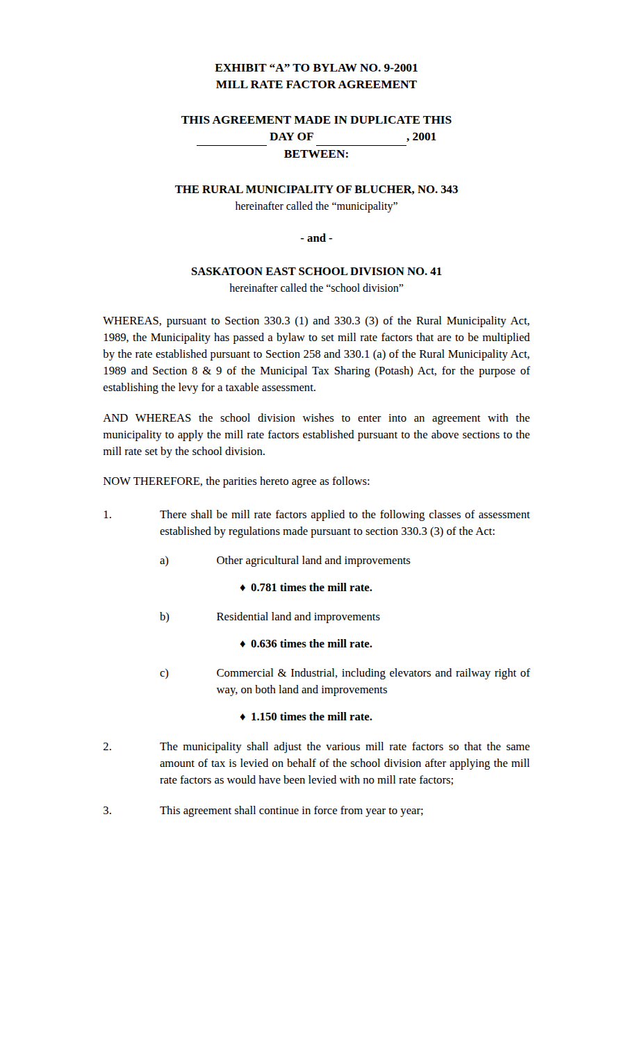EXHIBIT “A” TO BYLAW NO. 9-2001
MILL RATE FACTOR AGREEMENT
THIS AGREEMENT MADE IN DUPLICATE THIS
DAY OF , 2001
BETWEEN:
THE RURAL MUNICIPALITY OF BLUCHER, NO. 343 hereinafter called the “municipality”
- and -
SASKATOON EAST SCHOOL DIVISION NO. 41 hereinafter called the “school division”
WHEREAS, pursuant to Section 330.3 (1) and 330.3 (3) of the Rural Municipality Act, 1989, the Municipality has passed a bylaw to set mill rate factors that are to be multiplied by the rate established pursuant to Section 258 and 330.1 (a) of the Rural Municipality Act, 1989 and Section 8 & 9 of the Municipal Tax Sharing (Potash) Act, for the purpose of establishing the levy for a taxable assessment.
AND WHEREAS the school division wishes to enter into an agreement with the municipality to apply the mill rate factors established pursuant to the above sections to the mill rate set by the school division.
NOW THEREFORE, the parities hereto agree as follows:
1.
There shall be mill rate factors applied to the following classes of assessment established by regulations made pursuant to section 330.3 (3) of the Act:
a) Other agricultural land and improvements
♦0.781 times the mill rate.
b) Residential land and improvements
♦0.636 times the mill rate.
c) Commercial & Industrial, including elevators and railway right of way, on both land and improvements
♦1.150 times the mill rate.
2. The municipality shall adjust the various mill rate factors so that the same amount of tax is levied on behalf of the school division after applying the mill rate factors as would have been levied with no mill rate factors;
3. This agreement shall continue in force from year to year;